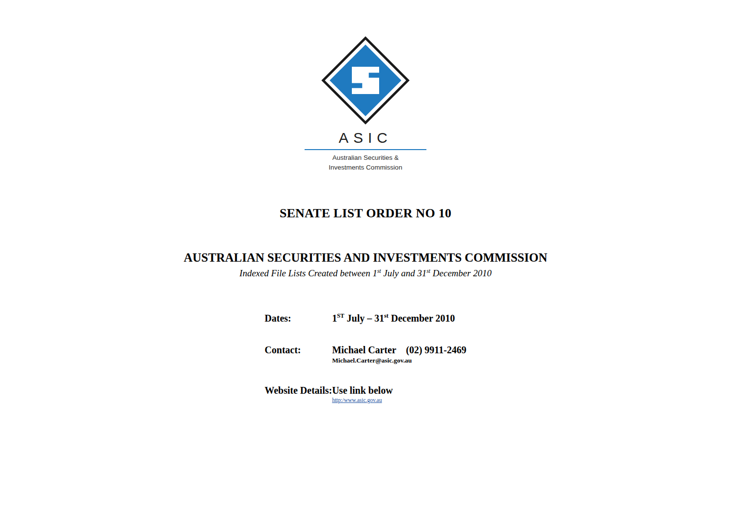ASIC
Australian Securities &
Investments Commission
SENATE LIST ORDER NO 10
AUSTRALIAN SECURITIES AND INVESTMENTS COMMISSION
Indexed File Lists Created between 1st July and 31st December 2010
| Dates: | 1 ST July – 31 st December 2010 |
| Contact: | Michael Carter (02) 9911-2469 Michael.Carter@asic.gov.au |
| Website Details: | Use link below http:/www.asic.gov.au |